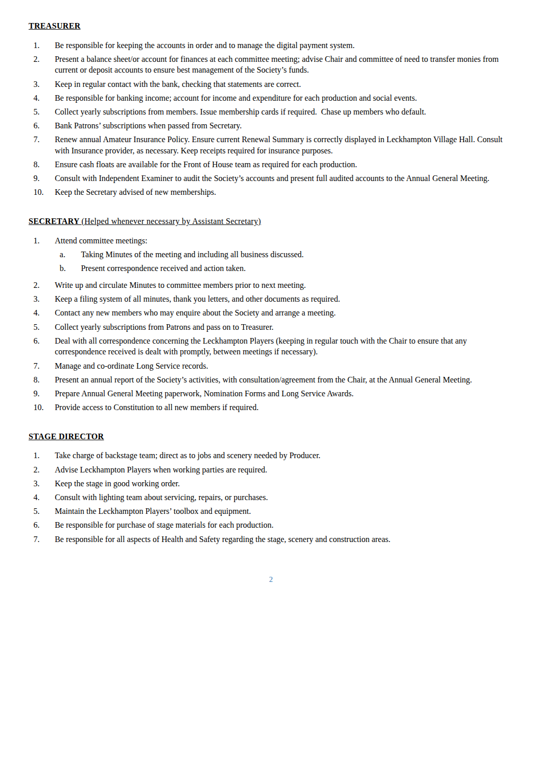TREASURER
1. Be responsible for keeping the accounts in order and to manage the digital payment system.
2. Present a balance sheet/or account for finances at each committee meeting; advise Chair and committee of need to transfer monies from current or deposit accounts to ensure best management of the Society’s funds.
3. Keep in regular contact with the bank, checking that statements are correct.
4. Be responsible for banking income; account for income and expenditure for each production and social events.
5. Collect yearly subscriptions from members. Issue membership cards if required. Chase up members who default.
6. Bank Patrons’ subscriptions when passed from Secretary.
7. Renew annual Amateur Insurance Policy. Ensure current Renewal Summary is correctly displayed in Leckhampton Village Hall. Consult with Insurance provider, as necessary. Keep receipts required for insurance purposes.
8. Ensure cash floats are available for the Front of House team as required for each production.
9. Consult with Independent Examiner to audit the Society’s accounts and present full audited accounts to the Annual General Meeting.
10. Keep the Secretary advised of new memberships.
SECRETARY (Helped whenever necessary by Assistant Secretary)
1. Attend committee meetings:
a. Taking Minutes of the meeting and including all business discussed.
b. Present correspondence received and action taken.
2. Write up and circulate Minutes to committee members prior to next meeting.
3. Keep a filing system of all minutes, thank you letters, and other documents as required.
4. Contact any new members who may enquire about the Society and arrange a meeting.
5. Collect yearly subscriptions from Patrons and pass on to Treasurer.
6. Deal with all correspondence concerning the Leckhampton Players (keeping in regular touch with the Chair to ensure that any correspondence received is dealt with promptly, between meetings if necessary).
7. Manage and co-ordinate Long Service records.
8. Present an annual report of the Society’s activities, with consultation/agreement from the Chair, at the Annual General Meeting.
9. Prepare Annual General Meeting paperwork, Nomination Forms and Long Service Awards.
10. Provide access to Constitution to all new members if required.
STAGE DIRECTOR
1. Take charge of backstage team; direct as to jobs and scenery needed by Producer.
2. Advise Leckhampton Players when working parties are required.
3. Keep the stage in good working order.
4. Consult with lighting team about servicing, repairs, or purchases.
5. Maintain the Leckhampton Players’ toolbox and equipment.
6. Be responsible for purchase of stage materials for each production.
7. Be responsible for all aspects of Health and Safety regarding the stage, scenery and construction areas.
2